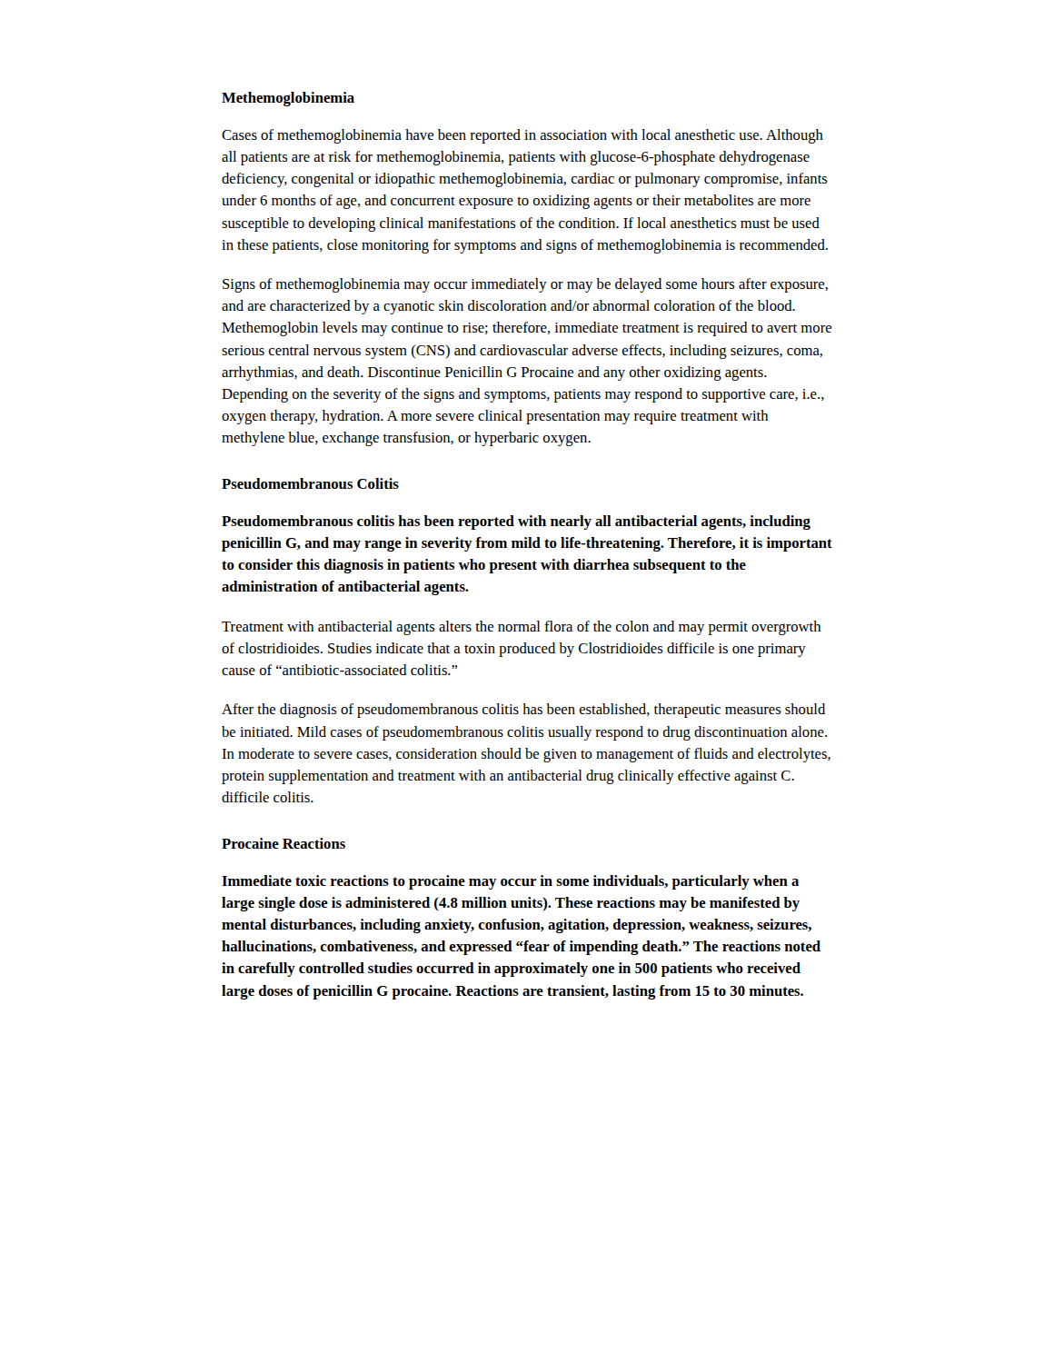Methemoglobinemia
Cases of methemoglobinemia have been reported in association with local anesthetic use. Although all patients are at risk for methemoglobinemia, patients with glucose-6-phosphate dehydrogenase deficiency, congenital or idiopathic methemoglobinemia, cardiac or pulmonary compromise, infants under 6 months of age, and concurrent exposure to oxidizing agents or their metabolites are more susceptible to developing clinical manifestations of the condition. If local anesthetics must be used in these patients, close monitoring for symptoms and signs of methemoglobinemia is recommended.
Signs of methemoglobinemia may occur immediately or may be delayed some hours after exposure, and are characterized by a cyanotic skin discoloration and/or abnormal coloration of the blood. Methemoglobin levels may continue to rise; therefore, immediate treatment is required to avert more serious central nervous system (CNS) and cardiovascular adverse effects, including seizures, coma, arrhythmias, and death. Discontinue Penicillin G Procaine and any other oxidizing agents. Depending on the severity of the signs and symptoms, patients may respond to supportive care, i.e., oxygen therapy, hydration. A more severe clinical presentation may require treatment with methylene blue, exchange transfusion, or hyperbaric oxygen.
Pseudomembranous Colitis
Pseudomembranous colitis has been reported with nearly all antibacterial agents, including penicillin G, and may range in severity from mild to life-threatening. Therefore, it is important to consider this diagnosis in patients who present with diarrhea subsequent to the administration of antibacterial agents.
Treatment with antibacterial agents alters the normal flora of the colon and may permit overgrowth of clostridioides. Studies indicate that a toxin produced by Clostridioides difficile is one primary cause of “antibiotic-associated colitis.”
After the diagnosis of pseudomembranous colitis has been established, therapeutic measures should be initiated. Mild cases of pseudomembranous colitis usually respond to drug discontinuation alone. In moderate to severe cases, consideration should be given to management of fluids and electrolytes, protein supplementation and treatment with an antibacterial drug clinically effective against C. difficile colitis.
Procaine Reactions
Immediate toxic reactions to procaine may occur in some individuals, particularly when a large single dose is administered (4.8 million units). These reactions may be manifested by mental disturbances, including anxiety, confusion, agitation, depression, weakness, seizures, hallucinations, combativeness, and expressed “fear of impending death.” The reactions noted in carefully controlled studies occurred in approximately one in 500 patients who received large doses of penicillin G procaine. Reactions are transient, lasting from 15 to 30 minutes.